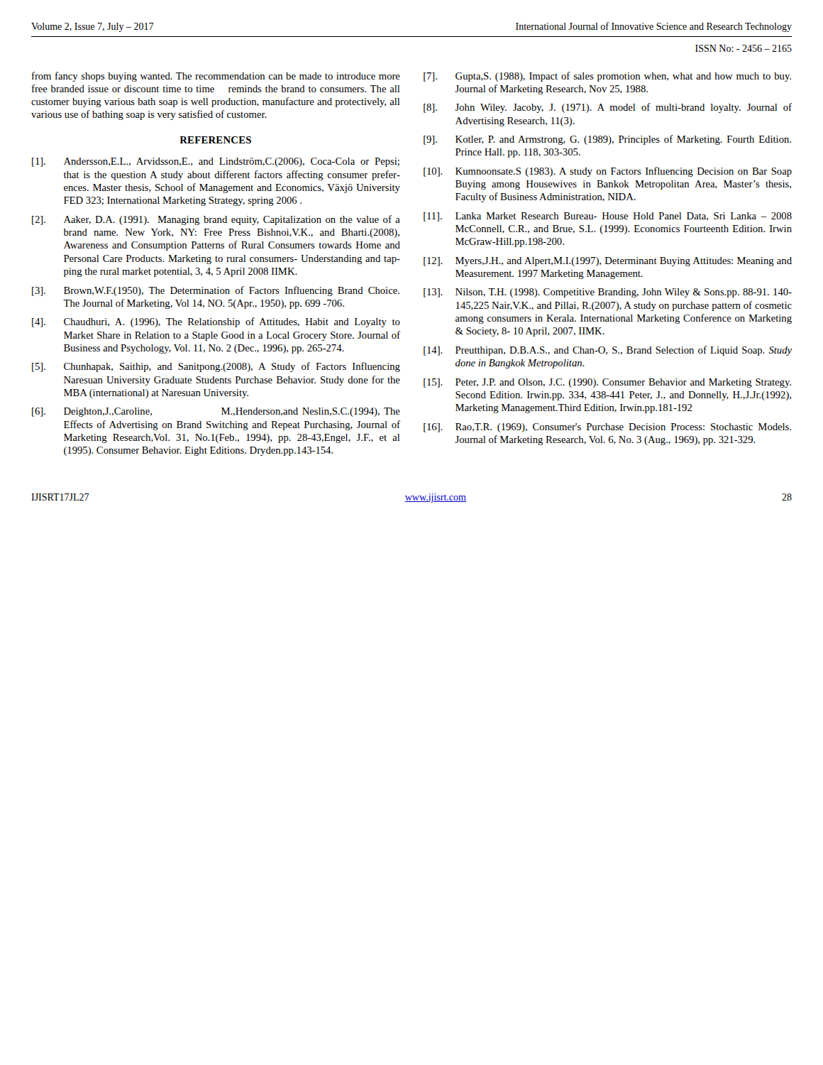Volume 2, Issue 7, July – 2017
International Journal of Innovative Science and Research Technology
ISSN No: - 2456 – 2165
from fancy shops buying wanted. The recommendation can be made to introduce more free branded issue or discount time to time reminds the brand to consumers. The all customer buying various bath soap is well production, manufacture and protectively, all various use of bathing soap is very satisfied of customer.
REFERENCES
[1]. Andersson,E.L., Arvidsson,E., and Lindström,C.(2006), Coca-Cola or Pepsi; that is the question A study about different factors affecting consumer preferences. Master thesis, School of Management and Economics, Växjö University FED 323; International Marketing Strategy, spring 2006 .
[2]. Aaker, D.A. (1991). Managing brand equity, Capitalization on the value of a brand name. New York, NY: Free Press Bishnoi,V.K., and Bharti.(2008), Awareness and Consumption Patterns of Rural Consumers towards Home and Personal Care Products. Marketing to rural consumers- Understanding and tapping the rural market potential, 3, 4, 5 April 2008 IIMK.
[3]. Brown,W.F.(1950), The Determination of Factors Influencing Brand Choice. The Journal of Marketing, Vol 14, NO. 5(Apr., 1950), pp. 699 -706.
[4]. Chaudhuri, A. (1996), The Relationship of Attitudes, Habit and Loyalty to Market Share in Relation to a Staple Good in a Local Grocery Store. Journal of Business and Psychology, Vol. 11, No. 2 (Dec., 1996), pp. 265-274.
[5]. Chunhapak, Saithip, and Sanitpong.(2008), A Study of Factors Influencing Naresuan University Graduate Students Purchase Behavior. Study done for the MBA (international) at Naresuan University.
[6]. Deighton,J.,Caroline, M.,Henderson,and Neslin,S.C.(1994), The Effects of Advertising on Brand Switching and Repeat Purchasing, Journal of Marketing Research,Vol. 31, No.1(Feb., 1994), pp. 28-43,Engel, J.F., et al (1995). Consumer Behavior. Eight Editions. Dryden.pp.143-154.
[7]. Gupta,S. (1988), Impact of sales promotion when, what and how much to buy. Journal of Marketing Research, Nov 25, 1988.
[8]. John Wiley. Jacoby, J. (1971). A model of multi-brand loyalty. Journal of Advertising Research, 11(3).
[9]. Kotler, P. and Armstrong, G. (1989), Principles of Marketing. Fourth Edition. Prince Hall. pp. 118, 303-305.
[10]. Kumnoonsate.S (1983). A study on Factors Influencing Decision on Bar Soap Buying among Housewives in Bankok Metropolitan Area, Master’s thesis, Faculty of Business Administration, NIDA.
[11]. Lanka Market Research Bureau- House Hold Panel Data, Sri Lanka – 2008 McConnell, C.R., and Brue, S.L. (1999). Economics Fourteenth Edition. Irwin McGraw-Hill.pp.198-200.
[12]. Myers,J.H., and Alpert,M.I.(1997), Determinant Buying Attitudes: Meaning and Measurement. 1997 Marketing Management.
[13]. Nilson, T.H. (1998). Competitive Branding, John Wiley & Sons.pp. 88-91. 140- 145,225 Nair,V.K., and Pillai, R.(2007), A study on purchase pattern of cosmetic among consumers in Kerala. International Marketing Conference on Marketing & Society, 8- 10 April, 2007, IIMK.
[14]. Preutthipan, D.B.A.S., and Chan-O, S., Brand Selection of Liquid Soap. Study done in Bangkok Metropolitan.
[15]. Peter, J.P. and Olson, J.C. (1990). Consumer Behavior and Marketing Strategy. Second Edition. Irwin.pp. 334, 438-441 Peter, J., and Donnelly, H.,J.Jr.(1992), Marketing Management.Third Edition, Irwin.pp.181-192
[16]. Rao,T.R. (1969), Consumer's Purchase Decision Process: Stochastic Models. Journal of Marketing Research, Vol. 6, No. 3 (Aug., 1969), pp. 321-329.
IJISRT17JL27
www.ijisrt.com
28